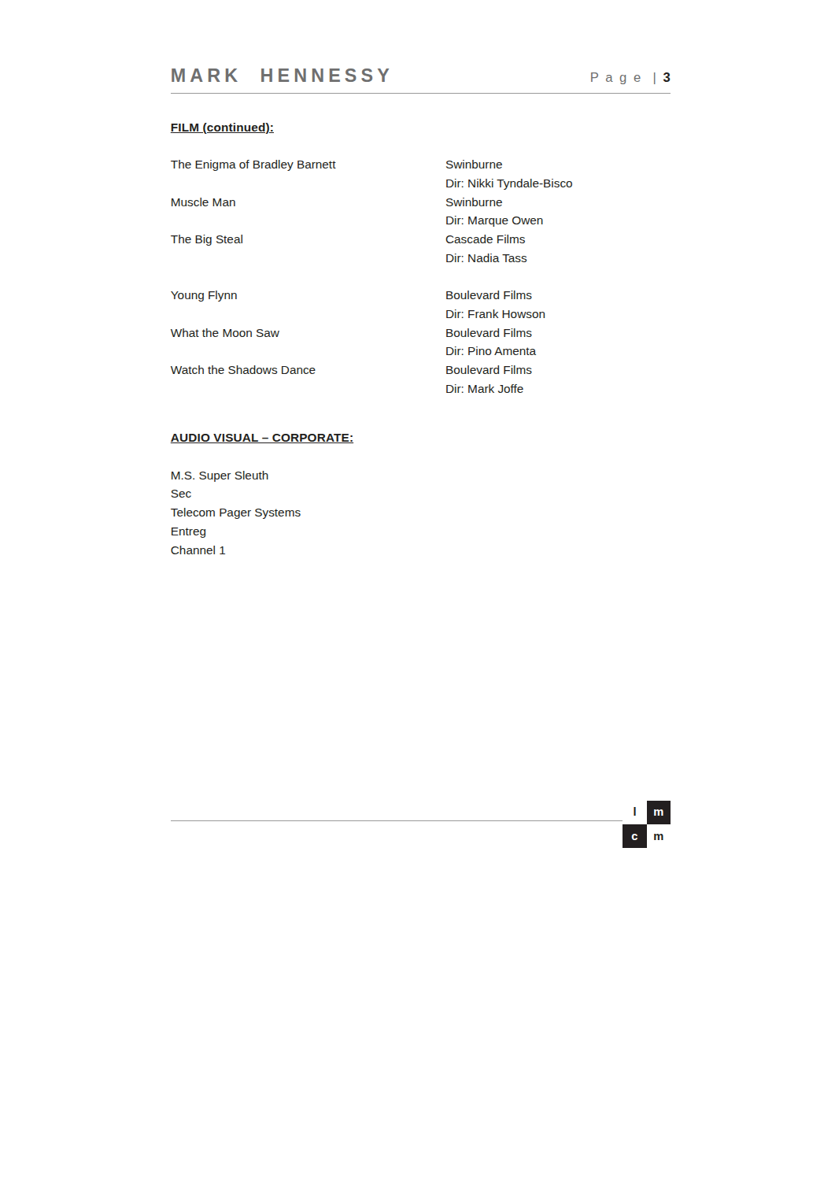MARK HENNESSY
P a g e | 3
FILM (continued):
| The Enigma of Bradley Barnett | Swinburne Dir: Nikki Tyndale-Bisco |
| Muscle Man | Swinburne Dir: Marque Owen |
| The Big Steal | Cascade Films Dir: Nadia Tass |
| Young Flynn | Boulevard Films Dir: Frank Howson |
| What the Moon Saw | Boulevard Films Dir: Pino Amenta |
| Watch the Shadows Dance | Boulevard Films Dir: Mark Joffe |
AUDIO VISUAL – CORPORATE:
M.S. Super Sleuth
Sec
Telecom Pager Systems
Entreg
Channel 1
l
m
c
m